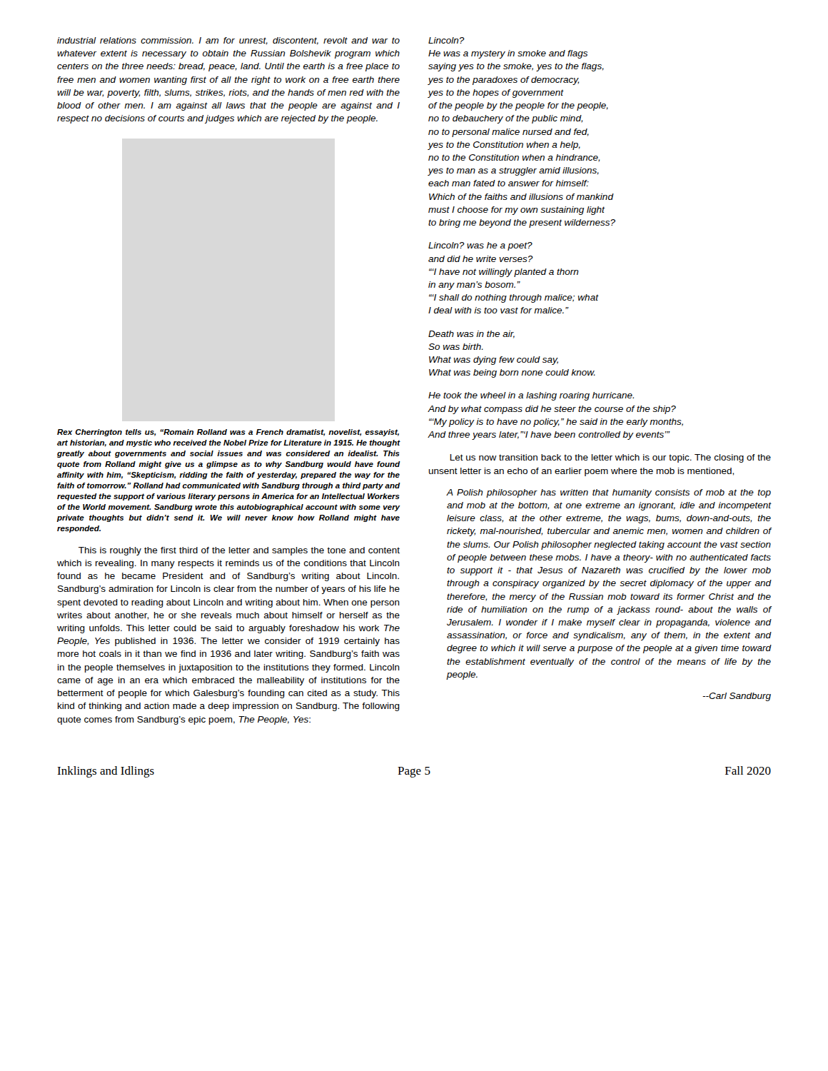industrial relations commission. I am for unrest, discontent, revolt and war to whatever extent is necessary to obtain the Russian Bolshevik program which centers on the three needs: bread, peace, land. Until the earth is a free place to free men and women wanting first of all the right to work on a free earth there will be war, poverty, filth, slums, strikes, riots, and the hands of men red with the blood of other men. I am against all laws that the people are against and I respect no decisions of courts and judges which are rejected by the people.
Rex Cherrington tells us, “Romain Rolland was a French dramatist, novelist, essayist, art historian, and mystic who received the Nobel Prize for Literature in 1915. He thought greatly about governments and social issues and was considered an idealist. This quote from Rolland might give us a glimpse as to why Sandburg would have found affinity with him, “Skepticism, ridding the faith of yesterday, prepared the way for the faith of tomorrow.” Rolland had communicated with Sandburg through a third party and requested the support of various literary persons in America for an Intellectual Workers of the World movement. Sandburg wrote this autobiographical account with some very private thoughts but didn’t send it. We will never know how Rolland might have responded.
This is roughly the first third of the letter and samples the tone and content which is revealing. In many respects it reminds us of the conditions that Lincoln found as he became President and of Sandburg’s writing about Lincoln. Sandburg’s admiration for Lincoln is clear from the number of years of his life he spent devoted to reading about Lincoln and writing about him. When one person writes about another, he or she reveals much about himself or herself as the writing unfolds. This letter could be said to arguably foreshadow his work The People, Yes published in 1936. The letter we consider of 1919 certainly has more hot coals in it than we find in 1936 and later writing. Sandburg’s faith was in the people themselves in juxtaposition to the institutions they formed. Lincoln came of age in an era which embraced the malleability of institutions for the betterment of people for which Galesburg’s founding can cited as a study. This kind of thinking and action made a deep impression on Sandburg. The following quote comes from Sandburg’s epic poem, The People, Yes:
Lincoln?
He was a mystery in smoke and flags
saying yes to the smoke, yes to the flags,
yes to the paradoxes of democracy,
yes to the hopes of government
of the people by the people for the people,
no to debauchery of the public mind,
no to personal malice nursed and fed,
yes to the Constitution when a help,
no to the Constitution when a hindrance,
yes to man as a struggler amid illusions,
each man fated to answer for himself:
Which of the faiths and illusions of mankind
must I choose for my own sustaining light
to bring me beyond the present wilderness?
Lincoln? was he a poet?
and did he write verses?
“‘I have not willingly planted a thorn
in any man’s bosom.”
“‘I shall do nothing through malice; what
I deal with is too vast for malice.”
Death was in the air,
So was birth.
What was dying few could say,
What was being born none could know.
He took the wheel in a lashing roaring hurricane.
And by what compass did he steer the course of the ship?
“‘My policy is to have no policy,” he said in the early months,
And three years later,”‘I have been controlled by events’”
Let us now transition back to the letter which is our topic. The closing of the unsent letter is an echo of an earlier poem where the mob is mentioned,
A Polish philosopher has written that humanity consists of mob at the top and mob at the bottom, at one extreme an ignorant, idle and incompetent leisure class, at the other extreme, the wags, bums, down-and-outs, the rickety, mal-nourished, tubercular and anemic men, women and children of the slums. Our Polish philosopher neglected taking account the vast section of people between these mobs. I have a theory- with no authenticated facts to support it - that Jesus of Nazareth was crucified by the lower mob through a conspiracy organized by the secret diplomacy of the upper and therefore, the mercy of the Russian mob toward its former Christ and the ride of humiliation on the rump of a jackass round- about the walls of Jerusalem. I wonder if I make myself clear in propaganda, violence and assassination, or force and syndicalism, any of them, in the extent and degree to which it will serve a purpose of the people at a given time toward the establishment eventually of the control of the means of life by the people.
--Carl Sandburg
Inklings and Idlings
Page 5
Fall 2020